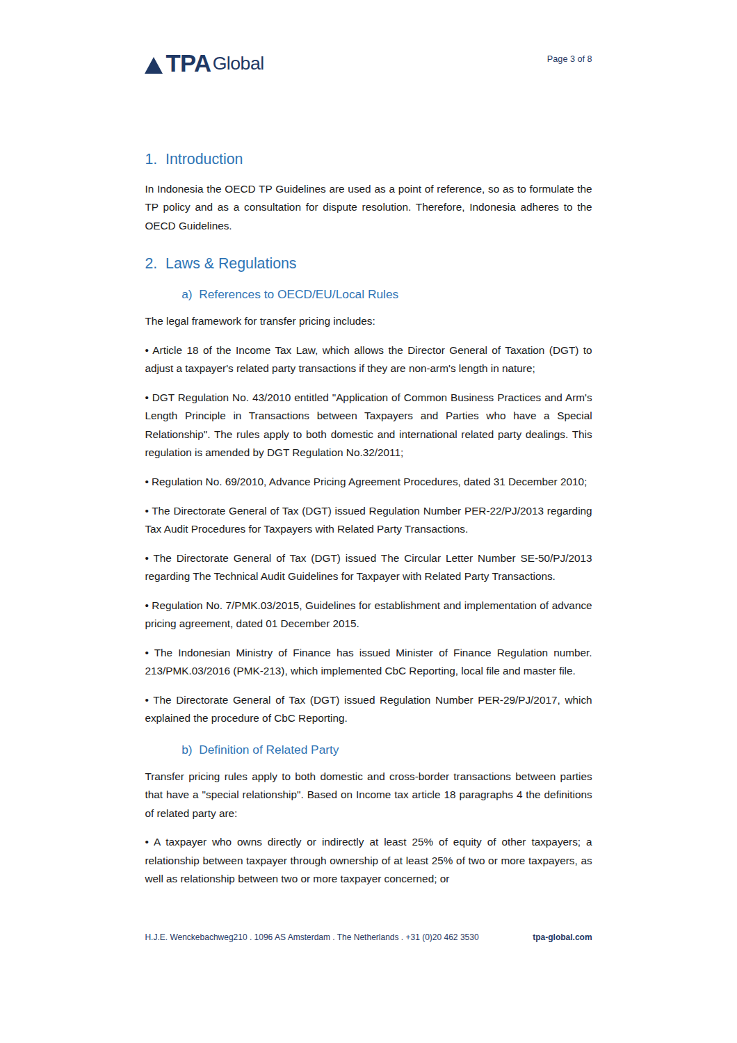TPA Global
Page 3 of 8
1. Introduction
In Indonesia the OECD TP Guidelines are used as a point of reference, so as to formulate the TP policy and as a consultation for dispute resolution. Therefore, Indonesia adheres to the OECD Guidelines.
2. Laws & Regulations
a) References to OECD/EU/Local Rules
The legal framework for transfer pricing includes:
• Article 18 of the Income Tax Law, which allows the Director General of Taxation (DGT) to adjust a taxpayer's related party transactions if they are non-arm's length in nature;
• DGT Regulation No. 43/2010 entitled "Application of Common Business Practices and Arm's Length Principle in Transactions between Taxpayers and Parties who have a Special Relationship". The rules apply to both domestic and international related party dealings. This regulation is amended by DGT Regulation No.32/2011;
• Regulation No. 69/2010, Advance Pricing Agreement Procedures, dated 31 December 2010;
• The Directorate General of Tax (DGT) issued Regulation Number PER-22/PJ/2013 regarding Tax Audit Procedures for Taxpayers with Related Party Transactions.
• The Directorate General of Tax (DGT) issued The Circular Letter Number SE-50/PJ/2013 regarding The Technical Audit Guidelines for Taxpayer with Related Party Transactions.
• Regulation No. 7/PMK.03/2015, Guidelines for establishment and implementation of advance pricing agreement, dated 01 December 2015.
• The Indonesian Ministry of Finance has issued Minister of Finance Regulation number. 213/PMK.03/2016 (PMK-213), which implemented CbC Reporting, local file and master file.
• The Directorate General of Tax (DGT) issued Regulation Number PER-29/PJ/2017, which explained the procedure of CbC Reporting.
b) Definition of Related Party
Transfer pricing rules apply to both domestic and cross-border transactions between parties that have a "special relationship". Based on Income tax article 18 paragraphs 4 the definitions of related party are:
• A taxpayer who owns directly or indirectly at least 25% of equity of other taxpayers; a relationship between taxpayer through ownership of at least 25% of two or more taxpayers, as well as relationship between two or more taxpayer concerned; or
H.J.E. Wenckebachweg210 . 1096 AS Amsterdam . The Netherlands . +31 (0)20 462 3530 tpa-global.com